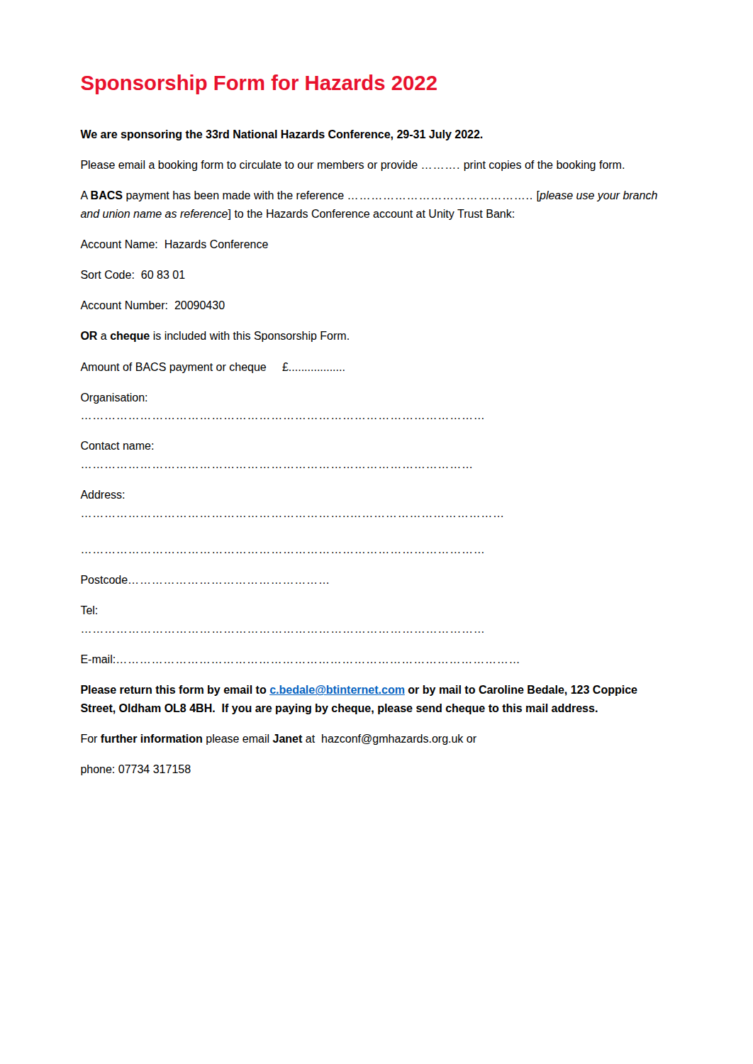Sponsorship Form for Hazards 2022
We are sponsoring the 33rd National Hazards Conference, 29-31 July 2022.
Please email a booking form to circulate to our members or provide ………. print copies of the booking form.
A BACS payment has been made with the reference ……………………………………….. [please use your branch and union name as reference] to the Hazards Conference account at Unity Trust Bank:
Account Name: Hazards Conference
Sort Code: 60 83 01
Account Number: 20090430
OR a cheque is included with this Sponsorship Form.
Amount of BACS payment or cheque £..................
Organisation:
…………………………………………………………………………………………
Contact name:
………………………………………………………………………………………
Address:
…………………………………………………………..…………………………………
…………………………………………………………………………………………
Postcode……………………………………………
Tel:
…………………………………………………………………………………………
E-mail:…………………………………………………………………………………………
Please return this form by email to c.bedale@btinternet.com or by mail to Caroline Bedale, 123 Coppice Street, Oldham OL8 4BH. If you are paying by cheque, please send cheque to this mail address.
For further information please email Janet at hazconf@gmhazards.org.uk or
phone: 07734 317158